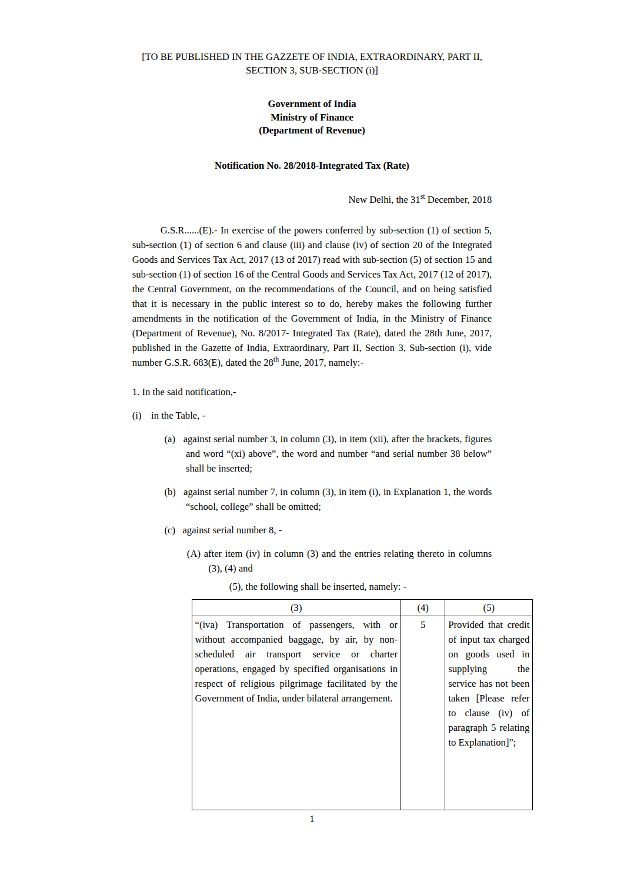[TO BE PUBLISHED IN THE GAZZETE OF INDIA, EXTRAORDINARY, PART II,
SECTION 3, SUB-SECTION (i)]
Government of India
Ministry of Finance
(Department of Revenue)
Notification No. 28/2018-Integrated Tax (Rate)
New Delhi, the 31st December, 2018
G.S.R......(E).- In exercise of the powers conferred by sub-section (1) of section 5, sub-section (1) of section 6 and clause (iii) and clause (iv) of section 20 of the Integrated Goods and Services Tax Act, 2017 (13 of 2017) read with sub-section (5) of section 15 and sub-section (1) of section 16 of the Central Goods and Services Tax Act, 2017 (12 of 2017), the Central Government, on the recommendations of the Council, and on being satisfied that it is necessary in the public interest so to do, hereby makes the following further amendments in the notification of the Government of India, in the Ministry of Finance (Department of Revenue), No. 8/2017- Integrated Tax (Rate), dated the 28th June, 2017, published in the Gazette of India, Extraordinary, Part II, Section 3, Sub-section (i), vide number G.S.R. 683(E), dated the 28th June, 2017, namely:-
1. In the said notification,-
(i) in the Table, -
(a) against serial number 3, in column (3), in item (xii), after the brackets, figures and word “(xi) above”, the word and number “and serial number 38 below” shall be inserted;
(b) against serial number 7, in column (3), in item (i), in Explanation 1, the words “school, college” shall be omitted;
(c) against serial number 8, -
(A) after item (iv) in column (3) and the entries relating thereto in columns (3), (4) and
(5), the following shall be inserted, namely: -
| (3) | (4) | (5) |
| “(iva) Transportation of passengers, with or without accompanied baggage, by air, by non-scheduled air transport service or charter operations, engaged by specified organisations in respect of religious pilgrimage facilitated by the Government of India, under bilateral arrangement. | 5 | Provided that credit of input tax charged on goods used in supplying the service has not been taken [Please refer to clause (iv) of paragraph 5 relating to Explanation]”; |
1